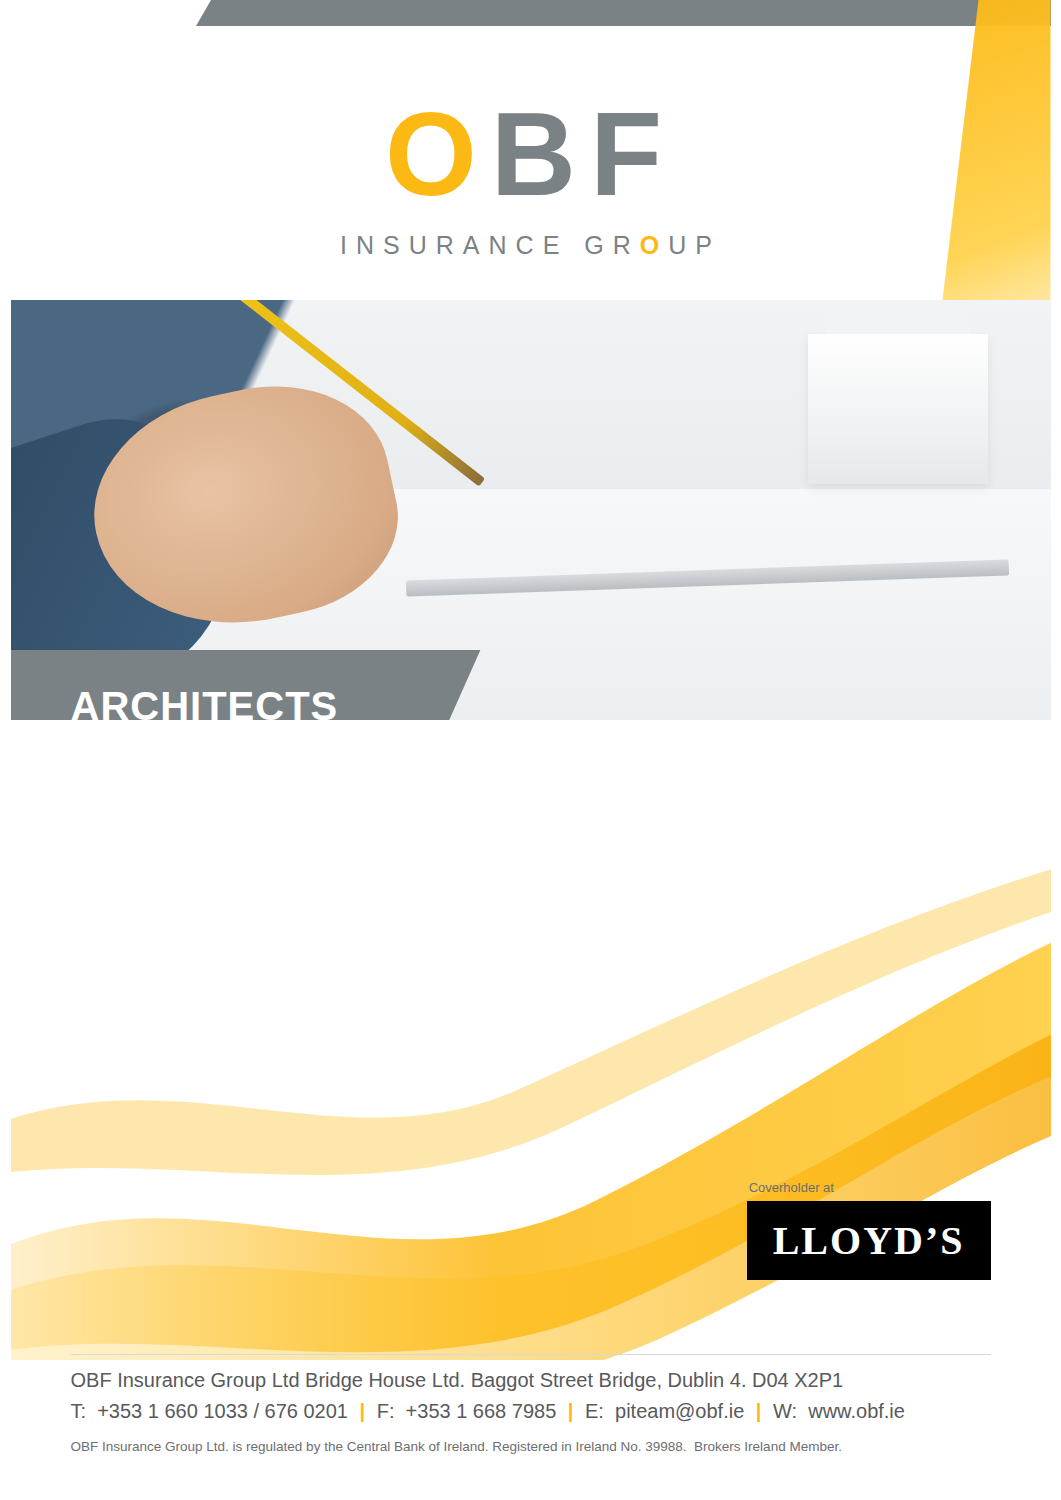OBF
INSURANCE GROUP
ARCHITECTS
PROFESSIONAL INDEMNITY
PROPOSAL FORM
Coverholder at
LLOYD’S
OBF Insurance Group Ltd Bridge House Ltd. Baggot Street Bridge, Dublin 4. D04 X2P1
T: +353 1 660 1033 / 676 0201 | F: +353 1 668 7985 | E: piteam@obf.ie | W: www.obf.ie
OBF Insurance Group Ltd. is regulated by the Central Bank of Ireland. Registered in Ireland No. 39988. Brokers Ireland Member.